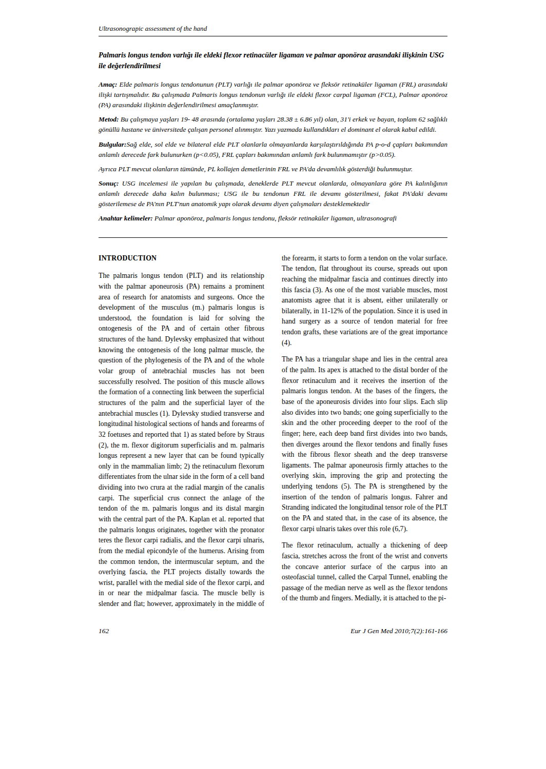Ultrasonograpic assessment of the hand
Palmaris longus tendon varlığı ile eldeki flexor retinacüler ligaman ve palmar aponöroz arasındaki ilişkinin USG ile değerlendirilmesi
Amaç: Elde palmaris longus tendonunun (PLT) varlığı ile palmar aponöroz ve fleksör retinaküler ligaman (FRL) arasındaki ilişki tartışmalıdır. Bu çalışmada Palmaris longus tendonun varlığı ile eldeki flexor carpal ligaman (FCL), Palmar aponöroz (PA) arasındaki ilişkinin değerlendirilmesi amaçlanmıştır.
Metod: Bu çalışmaya yaşları 19- 48 arasında (ortalama yaşları 28.38 ± 6.86 yıl) olan, 31'i erkek ve bayan, toplam 62 sağlıklı gönüllü hastane ve üniversitede çalışan personel alınmıştır. Yazı yazmada kullandıkları el dominant el olarak kabul edildi.
Bulgular: Sağ elde, sol elde ve bilateral elde PLT olanlarla olmayanlarda karşılaştırıldığında PA p-o-d çapları bakımından anlamlı derecede fark bulunurken (p<0.05), FRL çapları bakımından anlamlı fark bulunmamıştır (p>0.05).
Ayrıca PLT mevcut olanların tümünde, PL kollajen demetlerinin FRL ve PA'da devamlılık gösterdiği bulunmuştur.
Sonuç: USG incelemesi ile yapılan bu çalışmada, deneklerde PLT mevcut olanlarda, olmayanlara göre PA kalınlığının anlamlı derecede daha kalın bulunması; USG ile bu tendonun FRL ile devamı gösterilmesi, fakat PA'daki devamı gösterilemese de PA'nın PLT'nun anatomik yapı olarak devamı diyen çalışmaları desteklemektedir
Anahtar kelimeler: Palmar aponöroz, palmaris longus tendonu, fleksör retinaküler ligaman, ultrasonografi
INTRODUCTION
The palmaris longus tendon (PLT) and its relationship with the palmar aponeurosis (PA) remains a prominent area of research for anatomists and surgeons. Once the development of the musculus (m.) palmaris longus is understood, the foundation is laid for solving the ontogenesis of the PA and of certain other fibrous structures of the hand. Dylevsky emphasized that without knowing the ontogenesis of the long palmar muscle, the question of the phylogenesis of the PA and of the whole volar group of antebrachial muscles has not been successfully resolved. The position of this muscle allows the formation of a connecting link between the superficial structures of the palm and the superficial layer of the antebrachial muscles (1). Dylevsky studied transverse and longitudinal histological sections of hands and forearms of 32 foetuses and reported that 1) as stated before by Straus (2), the m. flexor digitorum superficialis and m. palmaris longus represent a new layer that can be found typically only in the mammalian limb; 2) the retinaculum flexorum differentiates from the ulnar side in the form of a cell band dividing into two crura at the radial margin of the canalis carpi. The superficial crus connect the anlage of the tendon of the m. palmaris longus and its distal margin with the central part of the PA. Kaplan et al. reported that the palmaris longus originates, together with the pronator teres the flexor carpi radialis, and the flexor carpi ulnaris, from the medial epicondyle of the humerus. Arising from the common tendon, the intermuscular septum, and the overlying fascia, the PLT projects distally towards the wrist, parallel with the medial side of the flexor carpi, and in or near the midpalmar fascia. The muscle belly is slender and flat; however, approximately in the middle of the forearm, it starts to form a tendon on the volar surface. The tendon, flat throughout its course, spreads out upon reaching the midpalmar fascia and continues directly into this fascia (3). As one of the most variable muscles, most anatomists agree that it is absent, either unilaterally or bilaterally, in 11-12% of the population. Since it is used in hand surgery as a source of tendon material for free tendon grafts, these variations are of the great importance (4).
The PA has a triangular shape and lies in the central area of the palm. Its apex is attached to the distal border of the flexor retinaculum and it receives the insertion of the palmaris longus tendon. At the bases of the fingers, the base of the aponeurosis divides into four slips. Each slip also divides into two bands; one going superficially to the skin and the other proceeding deeper to the roof of the finger; here, each deep band first divides into two bands, then diverges around the flexor tendons and finally fuses with the fibrous flexor sheath and the deep transverse ligaments. The palmar aponeurosis firmly attaches to the overlying skin, improving the grip and protecting the underlying tendons (5). The PA is strengthened by the insertion of the tendon of palmaris longus. Fahrer and Stranding indicated the longitudinal tensor role of the PLT on the PA and stated that, in the case of its absence, the flexor carpi ulnaris takes over this role (6,7).
The flexor retinaculum, actually a thickening of deep fascia, stretches across the front of the wrist and converts the concave anterior surface of the carpus into an osteofascial tunnel, called the Carpal Tunnel, enabling the passage of the median nerve as well as the flexor tendons of the thumb and fingers. Medially, it is attached to the pi-
162 Eur J Gen Med 2010;7(2):161-166